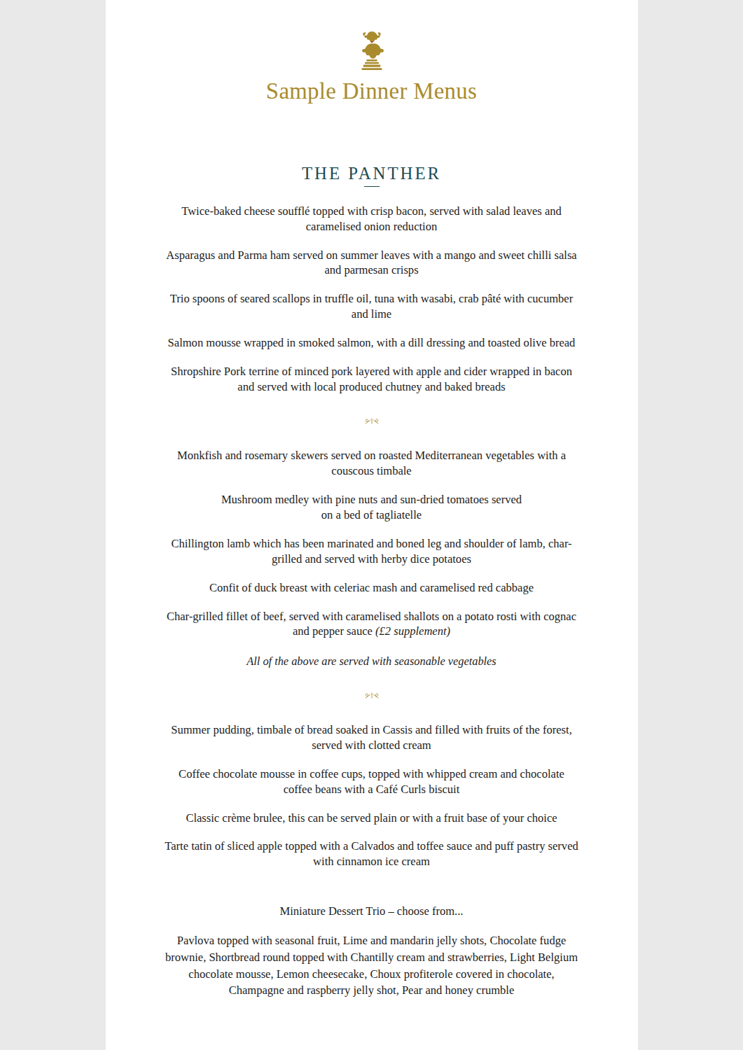Sample Dinner Menus
The Panther
Twice-baked cheese soufflé topped with crisp bacon, served with salad leaves and caramelised onion reduction
Asparagus and Parma ham served on summer leaves with a mango and sweet chilli salsa and parmesan crisps
Trio spoons of seared scallops in truffle oil, tuna with wasabi, crab pâté with cucumber and lime
Salmon mousse wrapped in smoked salmon, with a dill dressing and toasted olive bread
Shropshire Pork terrine of minced pork layered with apple and cider wrapped in bacon and served with local produced chutney and baked breads
Monkfish and rosemary skewers served on roasted Mediterranean vegetables with a couscous timbale
Mushroom medley with pine nuts and sun-dried tomatoes served
on a bed of tagliatelle
Chillington lamb which has been marinated and boned leg and shoulder of lamb, char-grilled and served with herby dice potatoes
Confit of duck breast with celeriac mash and caramelised red cabbage
Char-grilled fillet of beef, served with caramelised shallots on a potato rosti with cognac and pepper sauce (£2 supplement)
All of the above are served with seasonable vegetables
Summer pudding, timbale of bread soaked in Cassis and filled with fruits of the forest, served with clotted cream
Coffee chocolate mousse in coffee cups, topped with whipped cream and chocolate coffee beans with a Café Curls biscuit
Classic crème brulee, this can be served plain or with a fruit base of your choice
Tarte tatin of sliced apple topped with a Calvados and toffee sauce and puff pastry served with cinnamon ice cream
Miniature Dessert Trio – choose from...
Pavlova topped with seasonal fruit, Lime and mandarin jelly shots, Chocolate fudge brownie, Shortbread round topped with Chantilly cream and strawberries, Light Belgium chocolate mousse, Lemon cheesecake, Choux profiterole covered in chocolate, Champagne and raspberry jelly shot, Pear and honey crumble